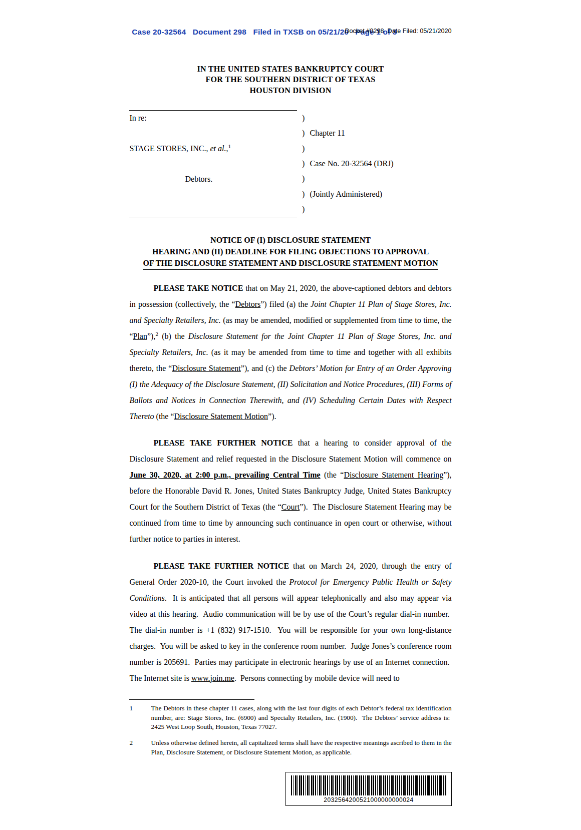Case 20-32564 Document 298 Filed in TXSB on 05/21/20 Page 1 of 3
Docket #0298 Date Filed: 05/21/2020
IN THE UNITED STATES BANKRUPTCY COURT
FOR THE SOUTHERN DISTRICT OF TEXAS
HOUSTON DIVISION
| In re: STAGE STORES, INC., et al. , 1 Debtors. | ) ) ) ) ) ) ) | Chapter 11 Case No. 20-32564 (DRJ) (Jointly Administered) |
NOTICE OF (I) DISCLOSURE STATEMENT
HEARING AND (II) DEADLINE FOR FILING OBJECTIONS TO APPROVAL
OF THE DISCLOSURE STATEMENT AND DISCLOSURE STATEMENT MOTION
PLEASE TAKE NOTICE that on May 21, 2020, the above-captioned debtors and debtors in possession (collectively, the “Debtors”) filed (a) the Joint Chapter 11 Plan of Stage Stores, Inc. and Specialty Retailers, Inc. (as may be amended, modified or supplemented from time to time, the “Plan”),2 (b) the Disclosure Statement for the Joint Chapter 11 Plan of Stage Stores, Inc. and Specialty Retailers, Inc. (as it may be amended from time to time and together with all exhibits thereto, the “Disclosure Statement”), and (c) the Debtors’ Motion for Entry of an Order Approving (I) the Adequacy of the Disclosure Statement, (II) Solicitation and Notice Procedures, (III) Forms of Ballots and Notices in Connection Therewith, and (IV) Scheduling Certain Dates with Respect Thereto (the “Disclosure Statement Motion”).
PLEASE TAKE FURTHER NOTICE that a hearing to consider approval of the Disclosure Statement and relief requested in the Disclosure Statement Motion will commence on June 30, 2020, at 2:00 p.m., prevailing Central Time (the “Disclosure Statement Hearing”), before the Honorable David R. Jones, United States Bankruptcy Judge, United States Bankruptcy Court for the Southern District of Texas (the “Court”). The Disclosure Statement Hearing may be continued from time to time by announcing such continuance in open court or otherwise, without further notice to parties in interest.
PLEASE TAKE FURTHER NOTICE that on March 24, 2020, through the entry of General Order 2020-10, the Court invoked the Protocol for Emergency Public Health or Safety Conditions. It is anticipated that all persons will appear telephonically and also may appear via video at this hearing. Audio communication will be by use of the Court’s regular dial-in number. The dial-in number is +1 (832) 917-1510. You will be responsible for your own long-distance charges. You will be asked to key in the conference room number. Judge Jones’s conference room number is 205691. Parties may participate in electronic hearings by use of an Internet connection. The Internet site is www.join.me. Persons connecting by mobile device will need to
1
The Debtors in these chapter 11 cases, along with the last four digits of each Debtor’s federal tax identification number, are: Stage Stores, Inc. (6900) and Specialty Retailers, Inc. (1900). The Debtors’ service address is: 2425 West Loop South, Houston, Texas 77027.
2
Unless otherwise defined herein, all capitalized terms shall have the respective meanings ascribed to them in the Plan, Disclosure Statement, or Disclosure Statement Motion, as applicable.
2032564200521000000000024